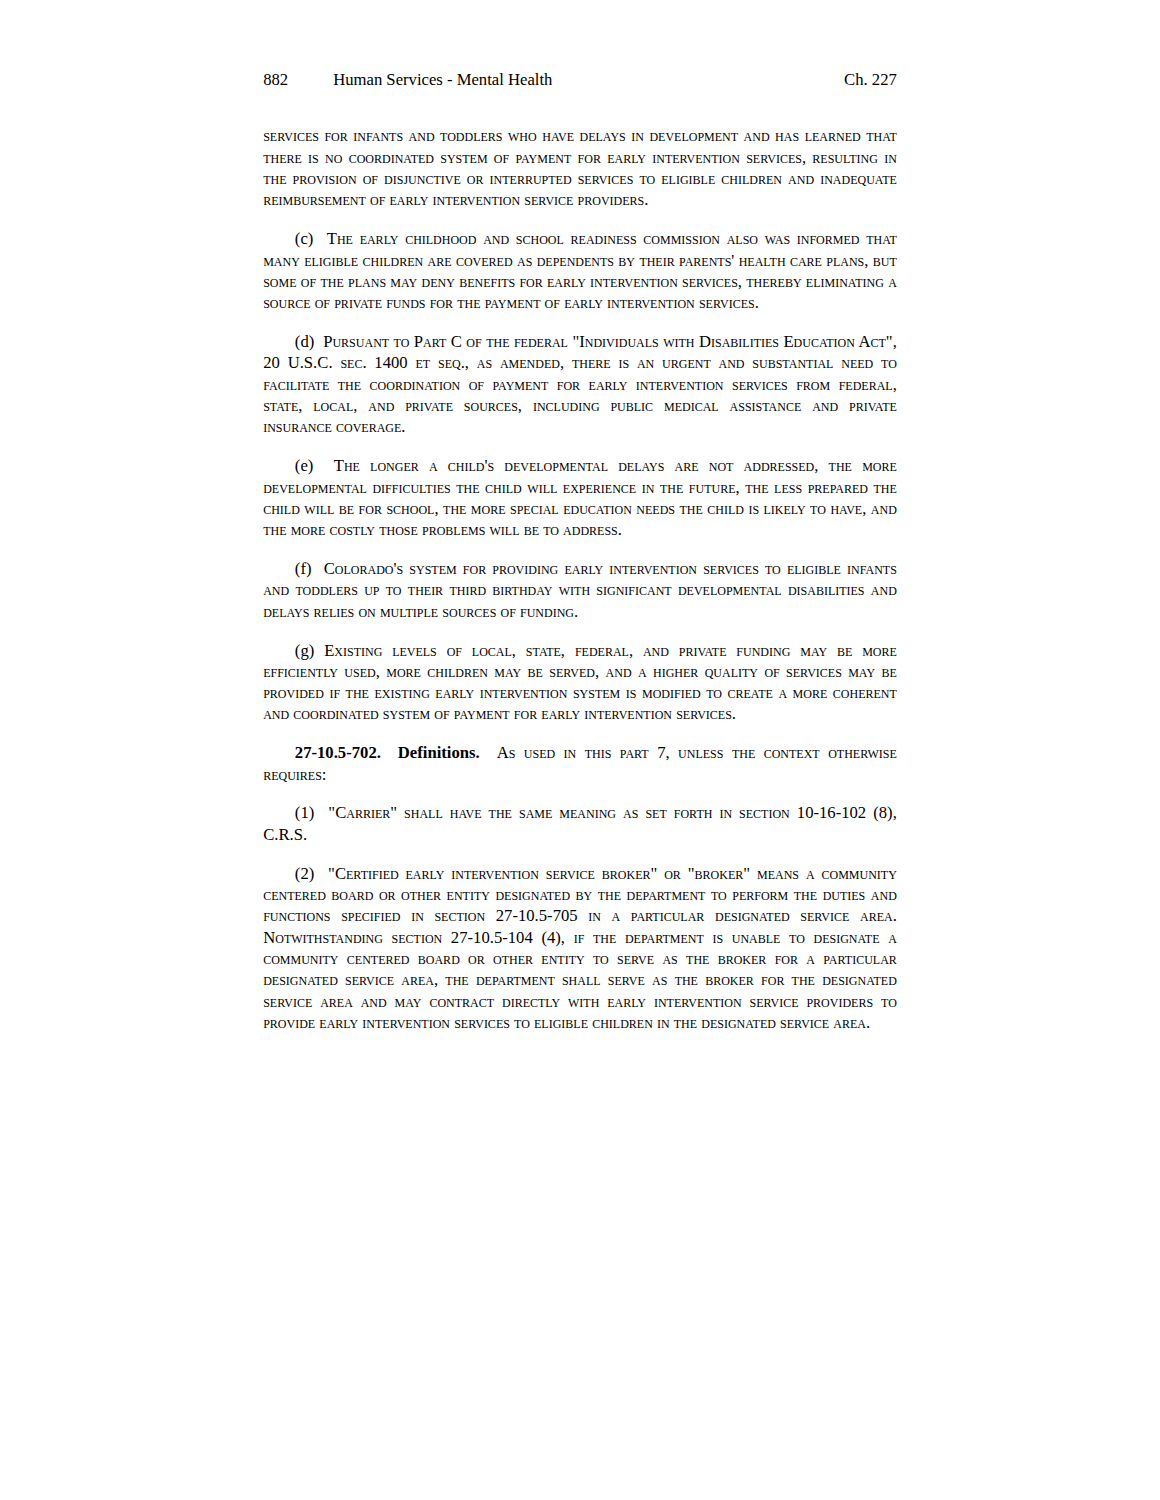882 Human Services - Mental Health Ch. 227
services for infants and toddlers who have delays in development and has learned that there is no coordinated system of payment for early intervention services, resulting in the provision of disjunctive or interrupted services to eligible children and inadequate reimbursement of early intervention service providers.
(c) The early childhood and school readiness commission also was informed that many eligible children are covered as dependents by their parents' health care plans, but some of the plans may deny benefits for early intervention services, thereby eliminating a source of private funds for the payment of early intervention services.
(d) Pursuant to Part C of the federal "Individuals with Disabilities Education Act", 20 U.S.C. sec. 1400 et seq., as amended, there is an urgent and substantial need to facilitate the coordination of payment for early intervention services from federal, state, local, and private sources, including public medical assistance and private insurance coverage.
(e) The longer a child's developmental delays are not addressed, the more developmental difficulties the child will experience in the future, the less prepared the child will be for school, the more special education needs the child is likely to have, and the more costly those problems will be to address.
(f) Colorado's system for providing early intervention services to eligible infants and toddlers up to their third birthday with significant developmental disabilities and delays relies on multiple sources of funding.
(g) Existing levels of local, state, federal, and private funding may be more efficiently used, more children may be served, and a higher quality of services may be provided if the existing early intervention system is modified to create a more coherent and coordinated system of payment for early intervention services.
27-10.5-702. Definitions. As used in this part 7, unless the context otherwise requires:
(1) "Carrier" shall have the same meaning as set forth in section 10-16-102 (8), C.R.S.
(2) "Certified early intervention service broker" or "broker" means a community centered board or other entity designated by the department to perform the duties and functions specified in section 27-10.5-705 in a particular designated service area. Notwithstanding section 27-10.5-104 (4), if the department is unable to designate a community centered board or other entity to serve as the broker for a particular designated service area, the department shall serve as the broker for the designated service area and may contract directly with early intervention service providers to provide early intervention services to eligible children in the designated service area.